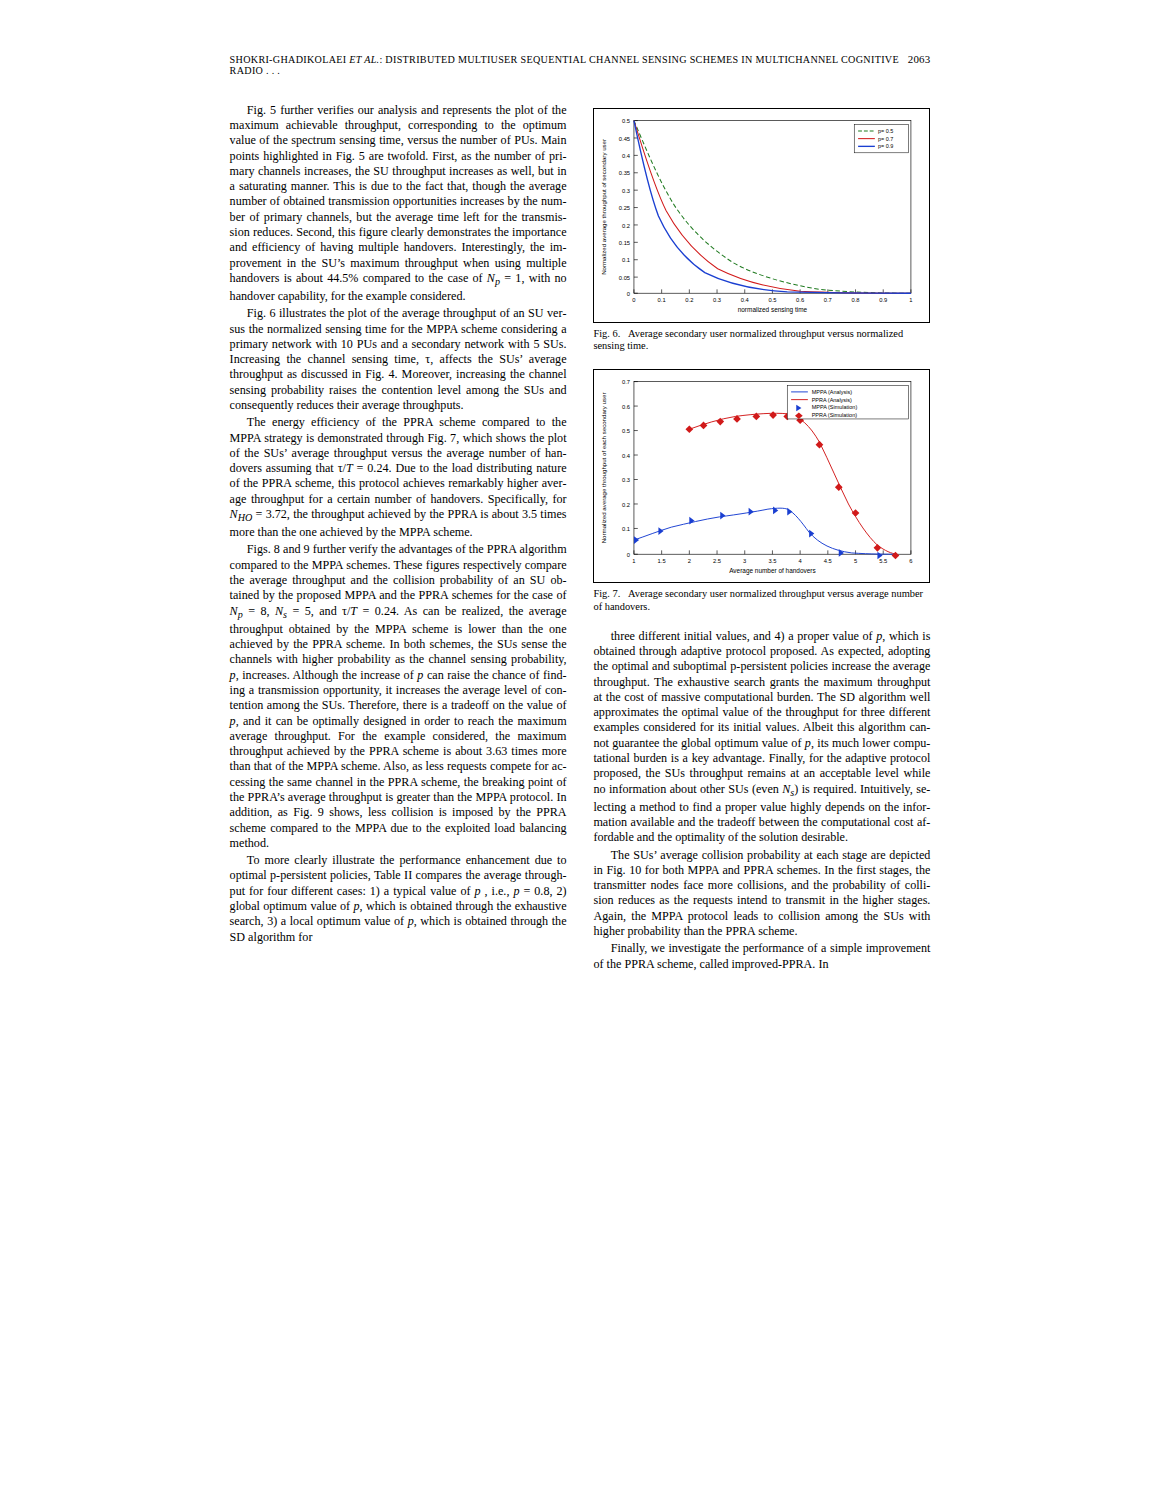Shokri-Ghadikolaei et al.: Distributed Multiuser Sequential Channel Sensing Schemes in Multichannel Cognitive Radio . . .
2063
Fig. 5 further verifies our analysis and represents the plot of the maximum achievable throughput, corresponding to the optimum value of the spectrum sensing time, versus the number of PUs. Main points highlighted in Fig. 5 are twofold. First, as the number of primary channels increases, the SU throughput increases as well, but in a saturating manner. This is due to the fact that, though the average number of obtained transmission opportunities increases by the number of primary channels, but the average time left for the transmission reduces. Second, this figure clearly demonstrates the importance and efficiency of having multiple handovers. Interestingly, the improvement in the SU’s maximum throughput when using multiple handovers is about 44.5% compared to the case of Np = 1, with no handover capability, for the example considered.
Fig. 6 illustrates the plot of the average throughput of an SU versus the normalized sensing time for the MPPA scheme considering a primary network with 10 PUs and a secondary network with 5 SUs. Increasing the channel sensing time, τ, affects the SUs’ average throughput as discussed in Fig. 4. Moreover, increasing the channel sensing probability raises the contention level among the SUs and consequently reduces their average throughputs.
The energy efficiency of the PPRA scheme compared to the MPPA strategy is demonstrated through Fig. 7, which shows the plot of the SUs’ average throughput versus the average number of handovers assuming that τ/T = 0.24. Due to the load distributing nature of the PPRA scheme, this protocol achieves remarkably higher average throughput for a certain number of handovers. Specifically, for NHO = 3.72, the throughput achieved by the PPRA is about 3.5 times more than the one achieved by the MPPA scheme.
Figs. 8 and 9 further verify the advantages of the PPRA algorithm compared to the MPPA schemes. These figures respectively compare the average throughput and the collision probability of an SU obtained by the proposed MPPA and the PPRA schemes for the case of Np = 8, Ns = 5, and τ/T = 0.24. As can be realized, the average throughput obtained by the MPPA scheme is lower than the one achieved by the PPRA scheme. In both schemes, the SUs sense the channels with higher probability as the channel sensing probability, p, increases. Although the increase of p can raise the chance of finding a transmission opportunity, it increases the average level of contention among the SUs. Therefore, there is a tradeoff on the value of p, and it can be optimally designed in order to reach the maximum average throughput. For the example considered, the maximum throughput achieved by the PPRA scheme is about 3.63 times more than that of the MPPA scheme. Also, as less requests compete for accessing the same channel in the PPRA scheme, the breaking point of the PPRA’s average throughput is greater than the MPPA protocol. In addition, as Fig. 9 shows, less collision is imposed by the PPRA scheme compared to the MPPA due to the exploited load balancing method.
To more clearly illustrate the performance enhancement due to optimal p-persistent policies, Table II compares the average throughput for four different cases: 1) a typical value of p , i.e., p = 0.8, 2) global optimum value of p, which is obtained through the exhaustive search, 3) a local optimum value of p, which is obtained through the SD algorithm for
0.5 0.45 0.4 0.35 0.3 0.25 0.2 0.15 0.1 0.05 0 0 0.1 0.2 0.3 0.4 0.5 0.6 0.7 0.8 0.9 1 normalized sensing time Normalized average throughput of secondary user p= 0.5 p= 0.7 p= 0.9
Fig. 6. Average secondary user normalized throughput versus normalized sensing time.
0.7 0.6 0.5 0.4 0.3 0.2 0.1 0 1 1.5 2 2.5 3 3.5 4 4.5 5 5.5 6 Average number of handovers Normalized average throughput of each secondary user MPPA (Analysis) PPRA (Analysis) MPPA (Simulation) PPRA (Simulation)
Fig. 7. Average secondary user normalized throughput versus average number of handovers.
three different initial values, and 4) a proper value of p, which is obtained through adaptive protocol proposed. As expected, adopting the optimal and suboptimal p-persistent policies increase the average throughput. The exhaustive search grants the maximum throughput at the cost of massive computational burden. The SD algorithm well approximates the optimal value of the throughput for three different examples considered for its initial values. Albeit this algorithm cannot guarantee the global optimum value of p, its much lower computational burden is a key advantage. Finally, for the adaptive protocol proposed, the SUs throughput remains at an acceptable level while no information about other SUs (even Ns) is required. Intuitively, selecting a method to find a proper value highly depends on the information available and the tradeoff between the computational cost affordable and the optimality of the solution desirable.
The SUs’ average collision probability at each stage are depicted in Fig. 10 for both MPPA and PPRA schemes. In the first stages, the transmitter nodes face more collisions, and the probability of collision reduces as the requests intend to transmit in the higher stages. Again, the MPPA protocol leads to collision among the SUs with higher probability than the PPRA scheme.
Finally, we investigate the performance of a simple improvement of the PPRA scheme, called improved-PPRA. In